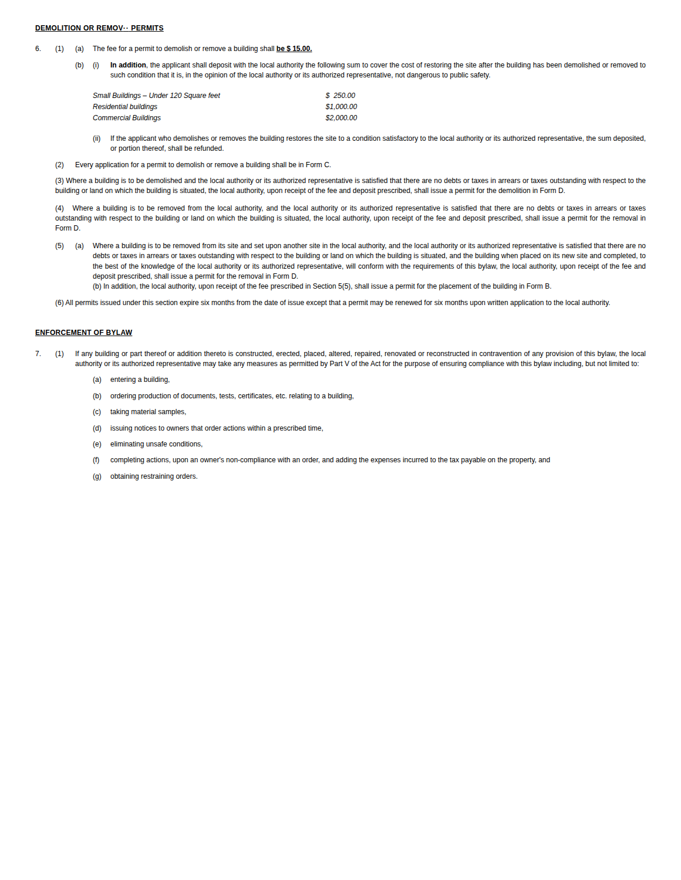DEMOLITION OR REMOV·· PERMITS
6.
(1)
(a)
The fee for a permit to demolish or remove a building shall be $ 15.00.
(b)
(i)
In addition, the applicant shall deposit with the local authority the following sum to cover the cost of restoring the site after the building has been demolished or removed to such condition that it is, in the opinion of the local authority or its authorized representative, not dangerous to public safety.
| Small Buildings – Under 120 Square feet | $ 250.00 |
| Residential buildings | $1,000.00 |
| Commercial Buildings | $2,000.00 |
(ii)
If the applicant who demolishes or removes the building restores the site to a condition satisfactory to the local authority or its authorized representative, the sum deposited, or portion thereof, shall be refunded.
(2)
Every application for a permit to demolish or remove a building shall be in Form C.
(3) Where a building is to be demolished and the local authority or its authorized representative is satisfied that there are no debts or taxes in arrears or taxes outstanding with respect to the building or land on which the building is situated, the local authority, upon receipt of the fee and deposit prescribed, shall issue a permit for the demolition in Form D.
(4) Where a building is to be removed from the local authority, and the local authority or its authorized representative is satisfied that there are no debts or taxes in arrears or taxes outstanding with respect to the building or land on which the building is situated, the local authority, upon receipt of the fee and deposit prescribed, shall issue a permit for the removal in Form D.
(5)
(a)
Where a building is to be removed from its site and set upon another site in the local authority, and the local authority or its authorized representative is satisfied that there are no debts or taxes in arrears or taxes outstanding with respect to the building or land on which the building is situated, and the building when placed on its new site and completed, to the best of the knowledge of the local authority or its authorized representative, will conform with the requirements of this bylaw, the local authority, upon receipt of the fee and deposit prescribed, shall issue a permit for the removal in Form D.
(b) In addition, the local authority, upon receipt of the fee prescribed in Section 5(5), shall issue a permit for the placement of the building in Form B.
(6) All permits issued under this section expire six months from the date of issue except that a permit may be renewed for six months upon written application to the local authority.
ENFORCEMENT OF BYLAW
7.
(1)
If any building or part thereof or addition thereto is constructed, erected, placed, altered, repaired, renovated or reconstructed in contravention of any provision of this bylaw, the local authority or its authorized representative may take any measures as permitted by Part V of the Act for the purpose of ensuring compliance with this bylaw including, but not limited to:
(a)
entering a building,
(b)
ordering production of documents, tests, certificates, etc. relating to a building,
(c)
taking material samples,
(d)
issuing notices to owners that order actions within a prescribed time,
(e)
eliminating unsafe conditions,
(f)
completing actions, upon an owner's non-compliance with an order, and adding the expenses incurred to the tax payable on the property, and
(g)
obtaining restraining orders.